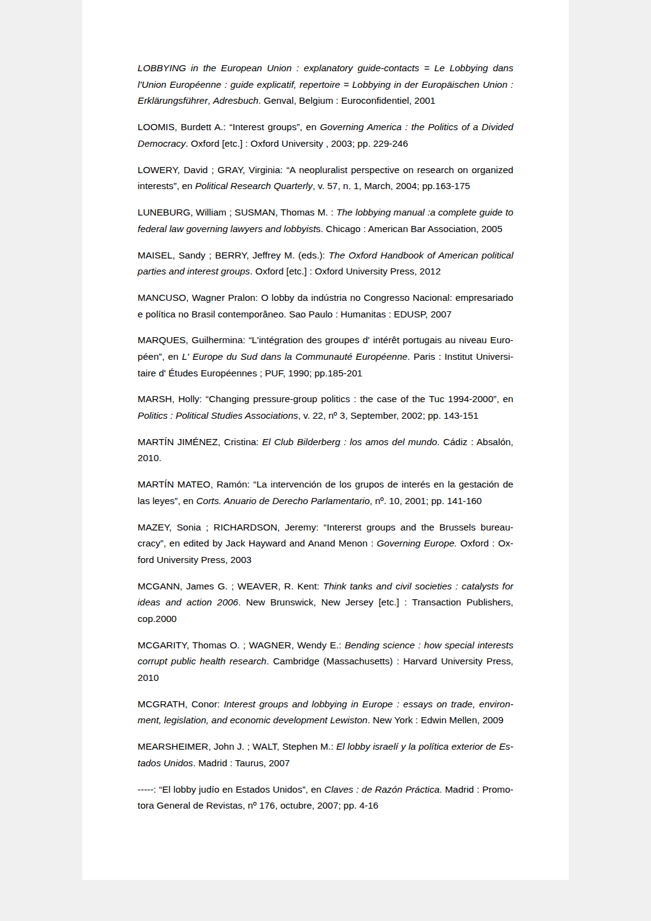LOBBYING in the European Union : explanatory guide-contacts = Le Lobbying dans l'Union Européenne : guide explicatif, repertoire = Lobbying in der Europäischen Union : Erklärungsführer, Adresbuch. Genval, Belgium : Euroconfidentiel, 2001
LOOMIS, Burdett A.: “Interest groups”, en Governing America : the Politics of a Divided Democracy. Oxford [etc.] : Oxford University , 2003; pp. 229-246
LOWERY, David ; GRAY, Virginia: “A neopluralist perspective on research on organized interests”, en Political Research Quarterly, v. 57, n. 1, March, 2004; pp.163-175
LUNEBURG, William ; SUSMAN, Thomas M. : The lobbying manual :a complete guide to federal law governing lawyers and lobbyists. Chicago : American Bar Association, 2005
MAISEL, Sandy ; BERRY, Jeffrey M. (eds.): The Oxford Handbook of American political parties and interest groups. Oxford [etc.] : Oxford University Press, 2012
MANCUSO, Wagner Pralon: O lobby da indústria no Congresso Nacional: empresariado e política no Brasil contemporâneo. Sao Paulo : Humanitas : EDUSP, 2007
MARQUES, Guilhermina: “L'intégration des groupes d' intérêt portugais au niveau Européen”, en L' Europe du Sud dans la Communauté Européenne. Paris : Institut Universitaire d' Études Européennes ; PUF, 1990; pp.185-201
MARSH, Holly: “Changing pressure-group politics : the case of the Tuc 1994-2000”, en Politics : Political Studies Associations, v. 22, nº 3, September, 2002; pp. 143-151
MARTÍN JIMÉNEZ, Cristina: El Club Bilderberg : los amos del mundo. Cádiz : Absalón, 2010.
MARTÍN MATEO, Ramón: “La intervención de los grupos de interés en la gestación de las leyes”, en Corts. Anuario de Derecho Parlamentario, nº. 10, 2001; pp. 141-160
MAZEY, Sonia ; RICHARDSON, Jeremy: “Intererst groups and the Brussels bureaucracy”, en edited by Jack Hayward and Anand Menon : Governing Europe. Oxford : Oxford University Press, 2003
MCGANN, James G. ; WEAVER, R. Kent: Think tanks and civil societies : catalysts for ideas and action 2006. New Brunswick, New Jersey [etc.] : Transaction Publishers, cop.2000
MCGARITY, Thomas O. ; WAGNER, Wendy E.: Bending science : how special interests corrupt public health research. Cambridge (Massachusetts) : Harvard University Press, 2010
MCGRATH, Conor: Interest groups and lobbying in Europe : essays on trade, environment, legislation, and economic development Lewiston. New York : Edwin Mellen, 2009
MEARSHEIMER, John J. ; WALT, Stephen M.: El lobby israelí y la política exterior de Estados Unidos. Madrid : Taurus, 2007
-----: “El lobby judío en Estados Unidos”, en Claves : de Razón Práctica. Madrid : Promotora General de Revistas, nº 176, octubre, 2007; pp. 4-16